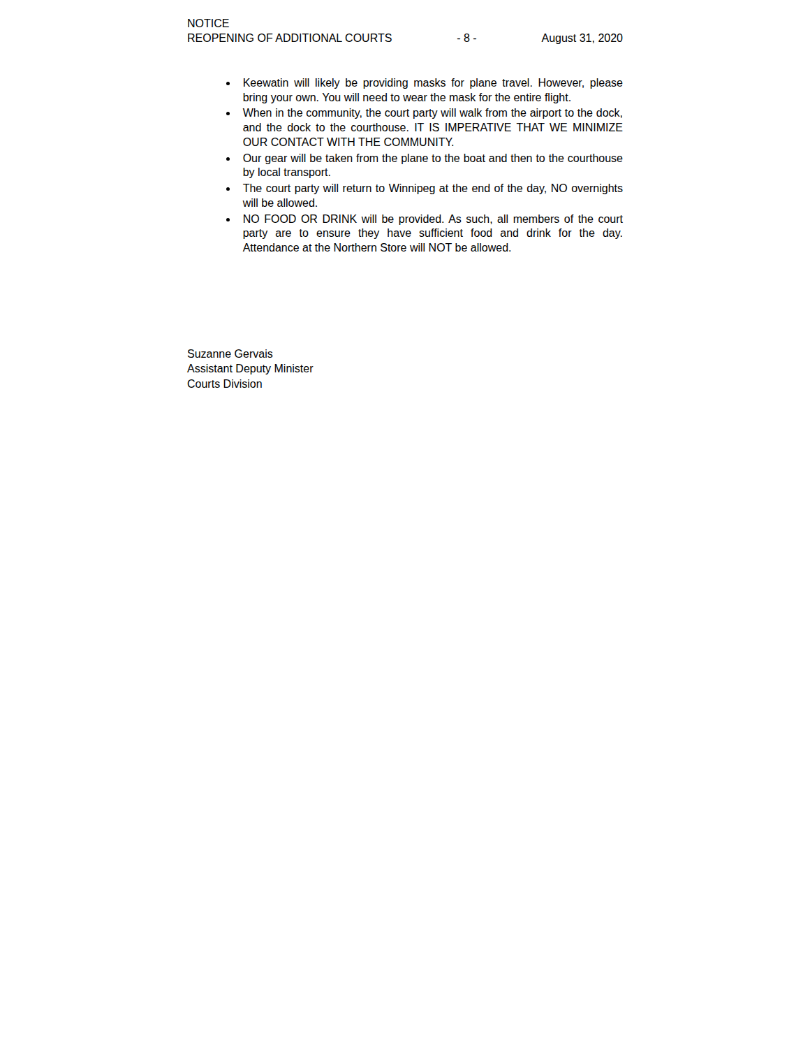NOTICE
REOPENING OF ADDITIONAL COURTS
- 8 -
August 31, 2020
Keewatin will likely be providing masks for plane travel. However, please bring your own. You will need to wear the mask for the entire flight.
When in the community, the court party will walk from the airport to the dock, and the dock to the courthouse. IT IS IMPERATIVE THAT WE MINIMIZE OUR CONTACT WITH THE COMMUNITY.
Our gear will be taken from the plane to the boat and then to the courthouse by local transport.
The court party will return to Winnipeg at the end of the day, NO overnights will be allowed.
NO FOOD OR DRINK will be provided. As such, all members of the court party are to ensure they have sufficient food and drink for the day. Attendance at the Northern Store will NOT be allowed.
Suzanne Gervais
Assistant Deputy Minister
Courts Division